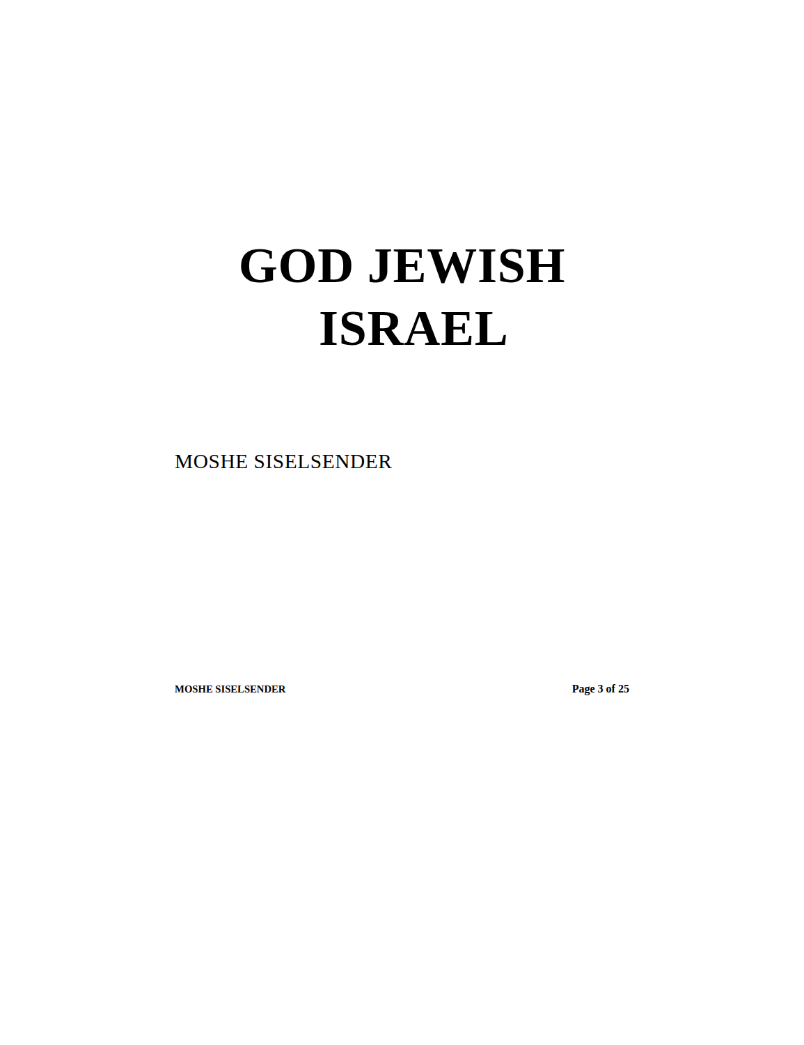GOD JEWISH ISRAEL
MOSHE SISELSENDER
MOSHE SISELSENDER Page 3 of 25